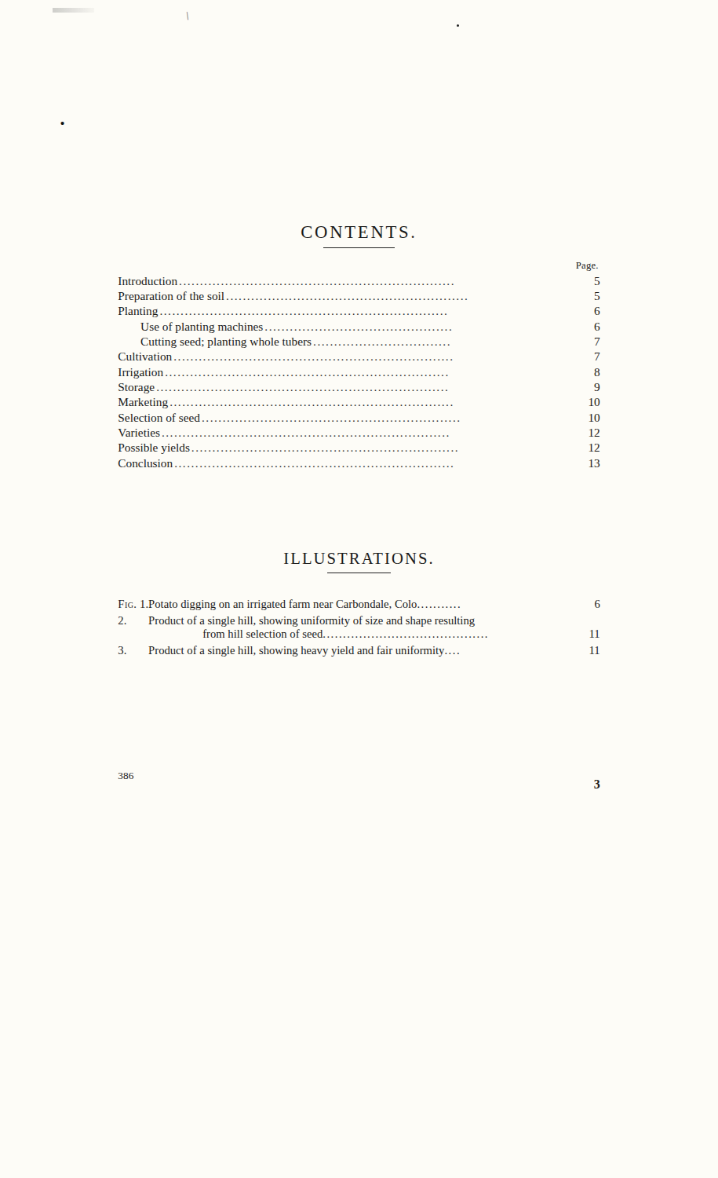\
•
CONTENTS.
Page.
| Introduction .................................................................. | 5 |
| Preparation of the soil .......................................................... | 5 |
| Planting ..................................................................... | 6 |
| Use of planting machines ............................................. | 6 |
| Cutting seed; planting whole tubers ................................. | 7 |
| Cultivation ................................................................... | 7 |
| Irrigation .................................................................... | 8 |
| Storage ...................................................................... | 9 |
| Marketing .................................................................... | 10 |
| Selection of seed .............................................................. | 10 |
| Varieties ..................................................................... | 12 |
| Possible yields ................................................................ | 12 |
| Conclusion ................................................................... | 13 |
ILLUSTRATIONS.
| Fig. 1. | Potato digging on an irrigated farm near Carbondale, Colo ........... | 6 |
| 2. | Product of a single hill, showing uniformity of size and shape resulting from hill selection of seed ......................................... | 11 |
| 3. | Product of a single hill, showing heavy yield and fair uniformity .... | 11 |
386
3